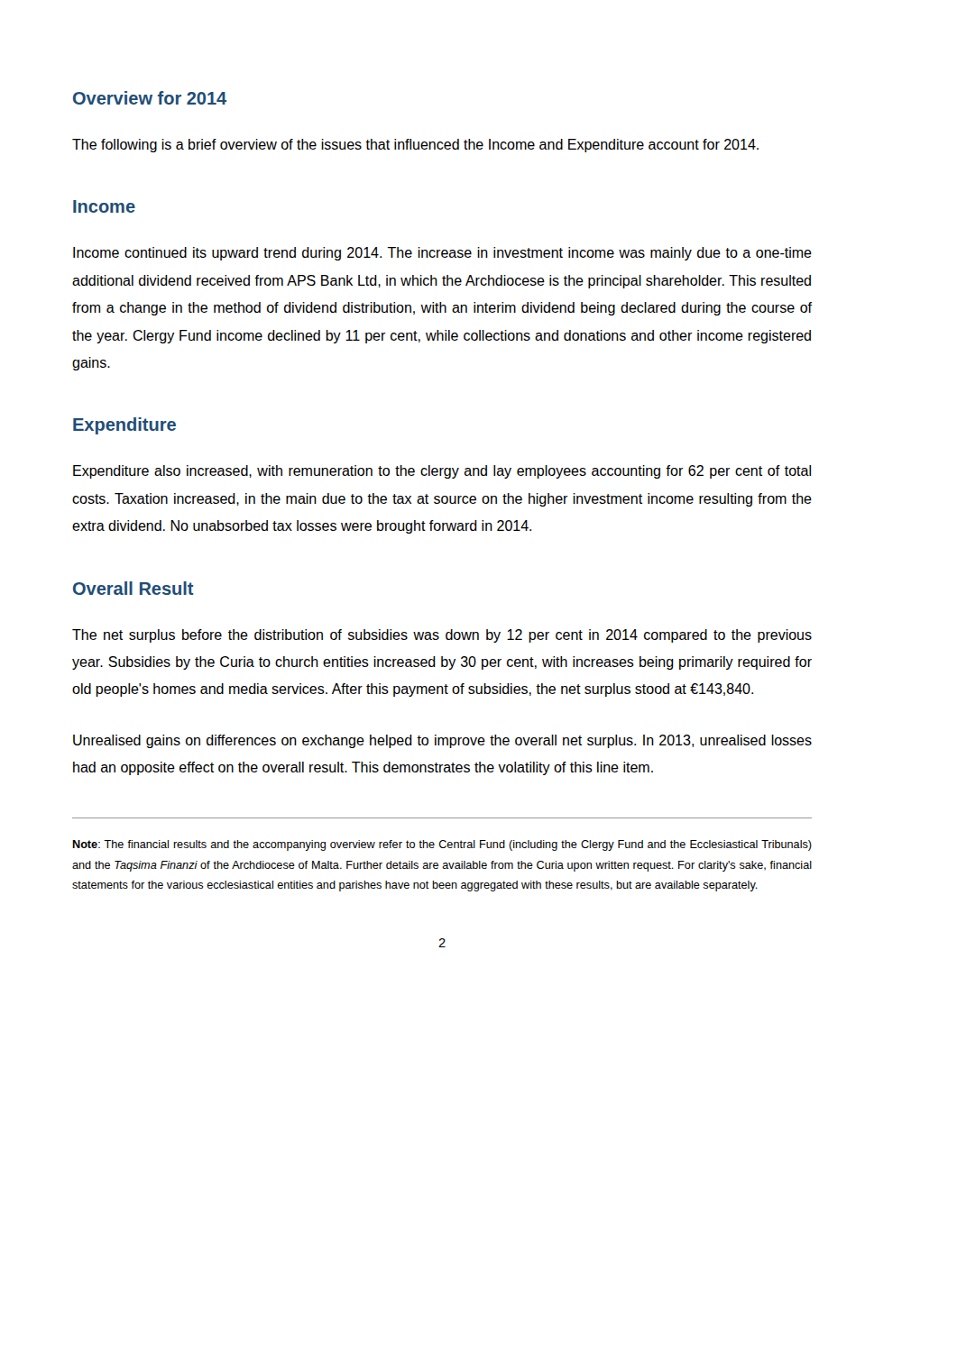Overview for 2014
The following is a brief overview of the issues that influenced the Income and Expenditure account for 2014.
Income
Income continued its upward trend during 2014. The increase in investment income was mainly due to a one-time additional dividend received from APS Bank Ltd, in which the Archdiocese is the principal shareholder. This resulted from a change in the method of dividend distribution, with an interim dividend being declared during the course of the year. Clergy Fund income declined by 11 per cent, while collections and donations and other income registered gains.
Expenditure
Expenditure also increased, with remuneration to the clergy and lay employees accounting for 62 per cent of total costs. Taxation increased, in the main due to the tax at source on the higher investment income resulting from the extra dividend. No unabsorbed tax losses were brought forward in 2014.
Overall Result
The net surplus before the distribution of subsidies was down by 12 per cent in 2014 compared to the previous year. Subsidies by the Curia to church entities increased by 30 per cent, with increases being primarily required for old people's homes and media services. After this payment of subsidies, the net surplus stood at €143,840.
Unrealised gains on differences on exchange helped to improve the overall net surplus. In 2013, unrealised losses had an opposite effect on the overall result. This demonstrates the volatility of this line item.
Note: The financial results and the accompanying overview refer to the Central Fund (including the Clergy Fund and the Ecclesiastical Tribunals) and the Taqsima Finanzi of the Archdiocese of Malta. Further details are available from the Curia upon written request. For clarity's sake, financial statements for the various ecclesiastical entities and parishes have not been aggregated with these results, but are available separately.
2